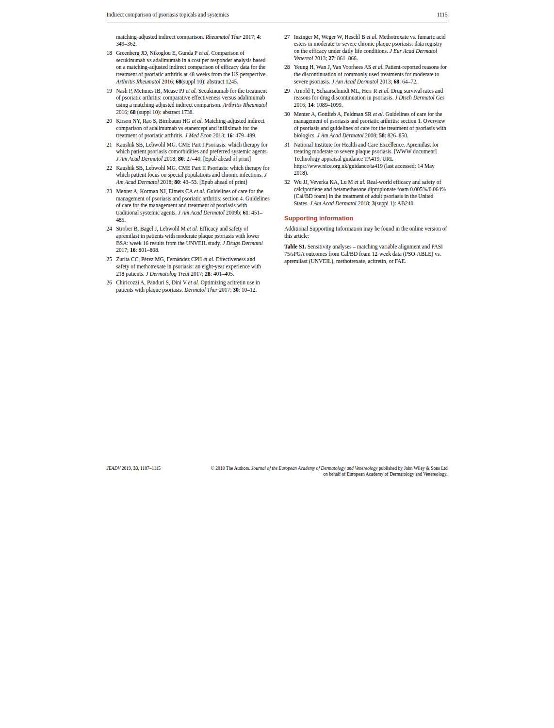Indirect comparison of psoriasis topicals and systemics
1115
matching-adjusted indirect comparison. Rheumatol Ther 2017; 4: 349–362.
18 Greenberg JD, Nikoglou E, Gunda P et al. Comparison of secukinumab vs adalimumab in a cost per responder analysis based on a matching-adjusted indirect comparison of efficacy data for the treatment of psoriatic arthritis at 48 weeks from the US perspective. Arthritis Rheumatol 2016; 68(suppl 10): abstract 1245.
19 Nash P, McInnes IB, Mease PJ et al. Secukinumab for the treatment of psoriatic arthritis: comparative effectiveness versus adalimumab using a matching-adjusted indirect comparison. Arthritis Rheumatol 2016; 68 (suppl 10): abstract 1738.
20 Kirson NY, Rao S, Birnbaum HG et al. Matching-adjusted indirect comparison of adalimumab vs etanercept and infliximab for the treatment of psoriatic arthritis. J Med Econ 2013; 16: 479–489.
21 Kaushik SB, Lebwohl MG. CME Part I Psoriasis: which therapy for which patient psoriasis comorbidities and preferred systemic agents. J Am Acad Dermatol 2018; 80: 27–40. [Epub ahead of print]
22 Kaushik SB, Lebwohl MG. CME Part II Psoriasis: which therapy for which patient focus on special populations and chronic infections. J Am Acad Dermatol 2018; 80: 43–53. [Epub ahead of print]
23 Menter A, Korman NJ, Elmets CA et al. Guidelines of care for the management of psoriasis and psoriatic arthritis: section 4. Guidelines of care for the management and treatment of psoriasis with traditional systemic agents. J Am Acad Dermatol 2009b; 61: 451–485.
24 Strober B, Bagel J, Lebwohl M et al. Efficacy and safety of apremilast in patients with moderate plaque psoriasis with lower BSA: week 16 results from the UNVEIL study. J Drugs Dermatol 2017; 16: 801–808.
25 Zurita CC, Pérez MG, Fernández CPH et al. Effectiveness and safety of methotrexate in psoriasis: an eight-year experience with 218 patients. J Dermatolog Treat 2017; 28: 401–405.
26 Chiricozzi A, Panduri S, Dini V et al. Optimizing acitretin use in patients with plaque psoriasis. Dermatol Ther 2017; 30: 10–12.
27 Inzinger M, Weger W, Heschl B et al. Methotrexate vs. fumaric acid esters in moderate-to-severe chronic plaque psoriasis: data registry on the efficacy under daily life conditions. J Eur Acad Dermatol Venereol 2013; 27: 861–866.
28 Yeung H, Wan J, Van Voorhees AS et al. Patient-reported reasons for the discontinuation of commonly used treatments for moderate to severe psoriasis. J Am Acad Dermatol 2013; 68: 64–72.
29 Arnold T, Schaarschmidt ML, Herr R et al. Drug survival rates and reasons for drug discontinuation in psoriasis. J Dtsch Dermatol Ges 2016; 14: 1089–1099.
30 Menter A, Gottlieb A, Feldman SR et al. Guidelines of care for the management of psoriasis and psoriatic arthritis: section 1. Overview of psoriasis and guidelines of care for the treatment of psoriasis with biologics. J Am Acad Dermatol 2008; 58: 826–850.
31 National Institute for Health and Care Excellence. Apremilast for treating moderate to severe plaque psoriasis. [WWW document] Technology appraisal guidance TA419. URL https://www.nice.org.uk/guidance/ta419 (last accessed: 14 May 2018).
32 Wu JJ, Veverka KA, Lu M et al. Real-world efficacy and safety of calcipotriene and betamethasone dipropionate foam 0.005%/0.064% (Cal/BD foam) in the treatment of adult psoriasis in the United States. J Am Acad Dermatol 2018; 3(suppl 1): AB240.
Supporting information
Additional Supporting Information may be found in the online version of this article:
Table S1. Sensitivity analyses – matching variable alignment and PASI 75/sPGA outcomes from Cal/BD foam 12-week data (PSO-ABLE) vs. apremilast (UNVEIL), methotrexate, acitretin, or FAE.
JEADV 2019, 33, 1107–1115
© 2018 The Authors. Journal of the European Academy of Dermatology and Venereology published by John Wiley & Sons Ltd
on behalf of European Academy of Dermatology and Venereology.